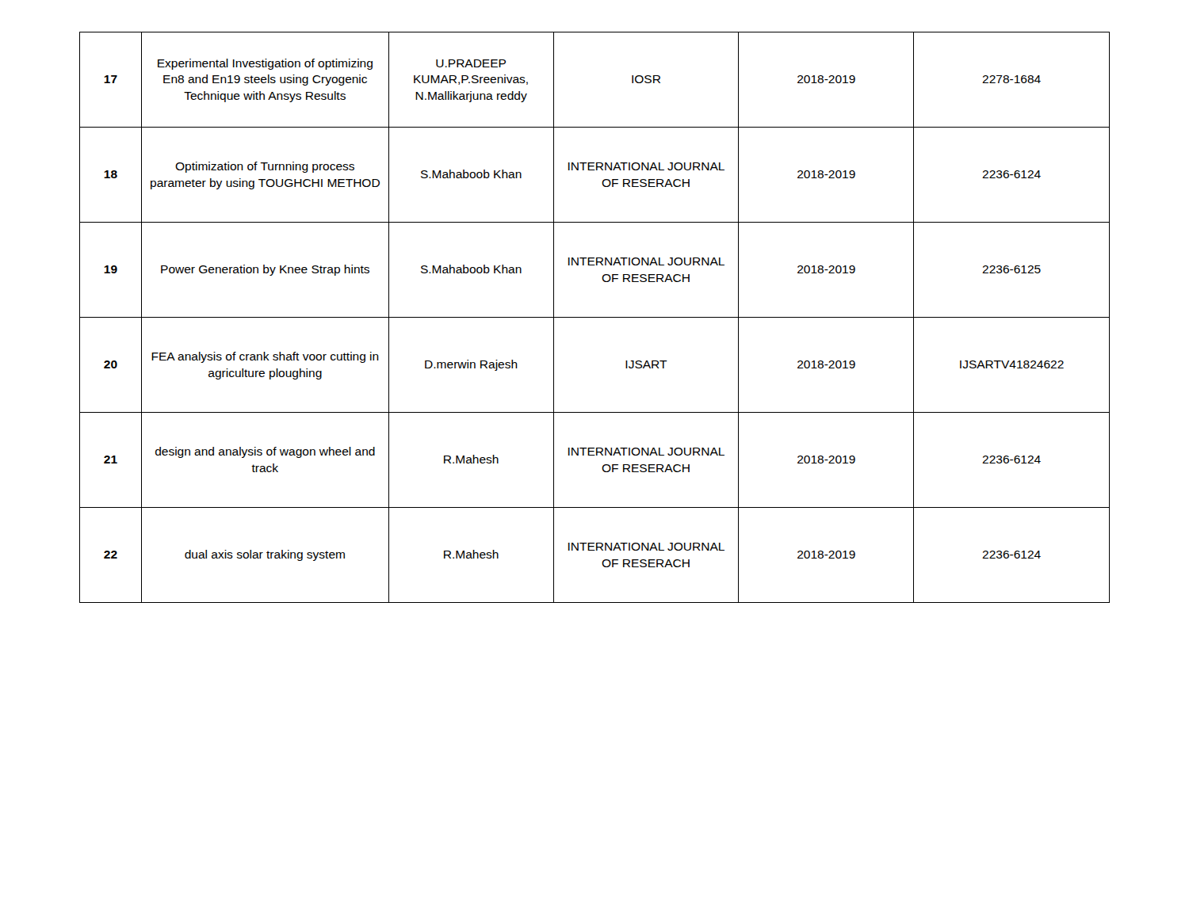| 17 | Experimental Investigation of optimizing En8 and En19 steels using Cryogenic Technique with Ansys Results | U.PRADEEP KUMAR,P.Sreenivas, N.Mallikarjuna reddy | IOSR | 2018-2019 | 2278-1684 |
| 18 | Optimization of Turnning process parameter by using TOUGHCHI METHOD | S.Mahaboob Khan | INTERNATIONAL JOURNAL OF RESERACH | 2018-2019 | 2236-6124 |
| 19 | Power Generation by Knee Strap hints | S.Mahaboob Khan | INTERNATIONAL JOURNAL OF RESERACH | 2018-2019 | 2236-6125 |
| 20 | FEA analysis of crank shaft voor cutting in agriculture ploughing | D.merwin Rajesh | IJSART | 2018-2019 | IJSARTV41824622 |
| 21 | design and analysis of wagon wheel and track | R.Mahesh | INTERNATIONAL JOURNAL OF RESERACH | 2018-2019 | 2236-6124 |
| 22 | dual axis solar traking system | R.Mahesh | INTERNATIONAL JOURNAL OF RESERACH | 2018-2019 | 2236-6124 |